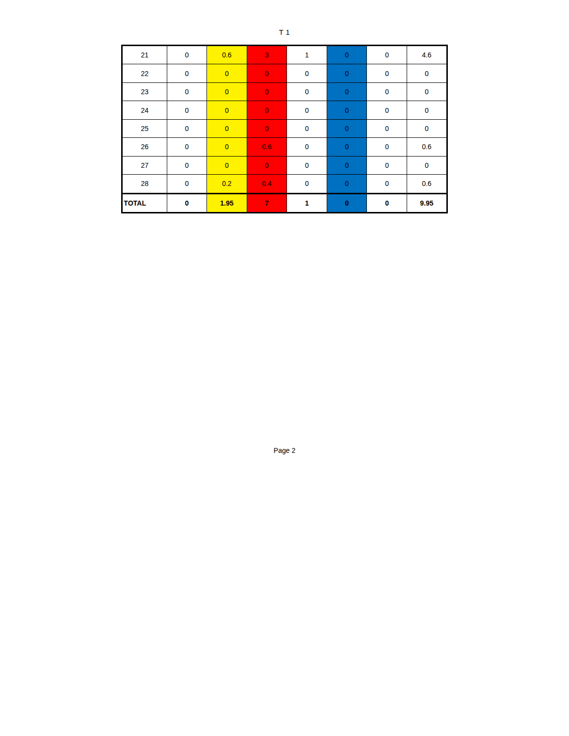T 1
| 21 | 0 | 0.6 | 3 | 1 | 0 | 0 | 4.6 |
| 22 | 0 | 0 | 0 | 0 | 0 | 0 | 0 |
| 23 | 0 | 0 | 0 | 0 | 0 | 0 | 0 |
| 24 | 0 | 0 | 0 | 0 | 0 | 0 | 0 |
| 25 | 0 | 0 | 0 | 0 | 0 | 0 | 0 |
| 26 | 0 | 0 | 0.6 | 0 | 0 | 0 | 0.6 |
| 27 | 0 | 0 | 0 | 0 | 0 | 0 | 0 |
| 28 | 0 | 0.2 | 0.4 | 0 | 0 | 0 | 0.6 |
| TOTAL | 0 | 1.95 | 7 | 1 | 0 | 0 | 9.95 |
Page 2